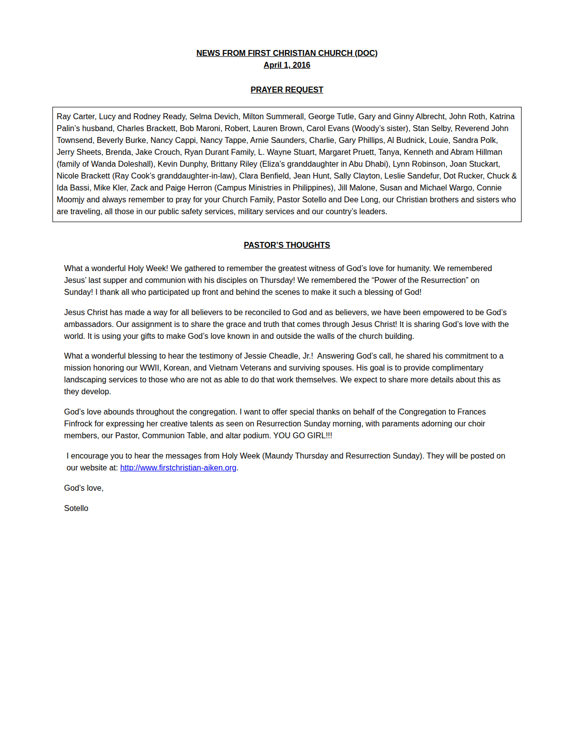NEWS FROM FIRST CHRISTIAN CHURCH (DOC) April 1, 2016
PRAYER REQUEST
Ray Carter, Lucy and Rodney Ready, Selma Devich, Milton Summerall, George Tutle, Gary and Ginny Albrecht, John Roth, Katrina Palin’s husband, Charles Brackett, Bob Maroni, Robert, Lauren Brown, Carol Evans (Woody’s sister), Stan Selby, Reverend John Townsend, Beverly Burke, Nancy Cappi, Nancy Tappe, Arnie Saunders, Charlie, Gary Phillips, Al Budnick, Louie, Sandra Polk, Jerry Sheets, Brenda, Jake Crouch, Ryan Durant Family, L. Wayne Stuart, Margaret Pruett, Tanya, Kenneth and Abram Hillman (family of Wanda Doleshall), Kevin Dunphy, Brittany Riley (Eliza’s granddaughter in Abu Dhabi), Lynn Robinson, Joan Stuckart, Nicole Brackett (Ray Cook’s granddaughter-in-law), Clara Benfield, Jean Hunt, Sally Clayton, Leslie Sandefur, Dot Rucker, Chuck & Ida Bassi, Mike Kler, Zack and Paige Herron (Campus Ministries in Philippines), Jill Malone, Susan and Michael Wargo, Connie Moomjy and always remember to pray for your Church Family, Pastor Sotello and Dee Long, our Christian brothers and sisters who are traveling, all those in our public safety services, military services and our country’s leaders.
PASTOR’S THOUGHTS
What a wonderful Holy Week! We gathered to remember the greatest witness of God’s love for humanity. We remembered Jesus’ last supper and communion with his disciples on Thursday! We remembered the “Power of the Resurrection” on Sunday! I thank all who participated up front and behind the scenes to make it such a blessing of God!
Jesus Christ has made a way for all believers to be reconciled to God and as believers, we have been empowered to be God’s ambassadors. Our assignment is to share the grace and truth that comes through Jesus Christ! It is sharing God’s love with the world. It is using your gifts to make God’s love known in and outside the walls of the church building.
What a wonderful blessing to hear the testimony of Jessie Cheadle, Jr.! Answering God’s call, he shared his commitment to a mission honoring our WWII, Korean, and Vietnam Veterans and surviving spouses. His goal is to provide complimentary landscaping services to those who are not as able to do that work themselves. We expect to share more details about this as they develop.
God’s love abounds throughout the congregation. I want to offer special thanks on behalf of the Congregation to Frances Finfrock for expressing her creative talents as seen on Resurrection Sunday morning, with paraments adorning our choir members, our Pastor, Communion Table, and altar podium. YOU GO GIRL!!!
I encourage you to hear the messages from Holy Week (Maundy Thursday and Resurrection Sunday). They will be posted on our website at: http://www.firstchristian-aiken.org.
God’s love,
Sotello